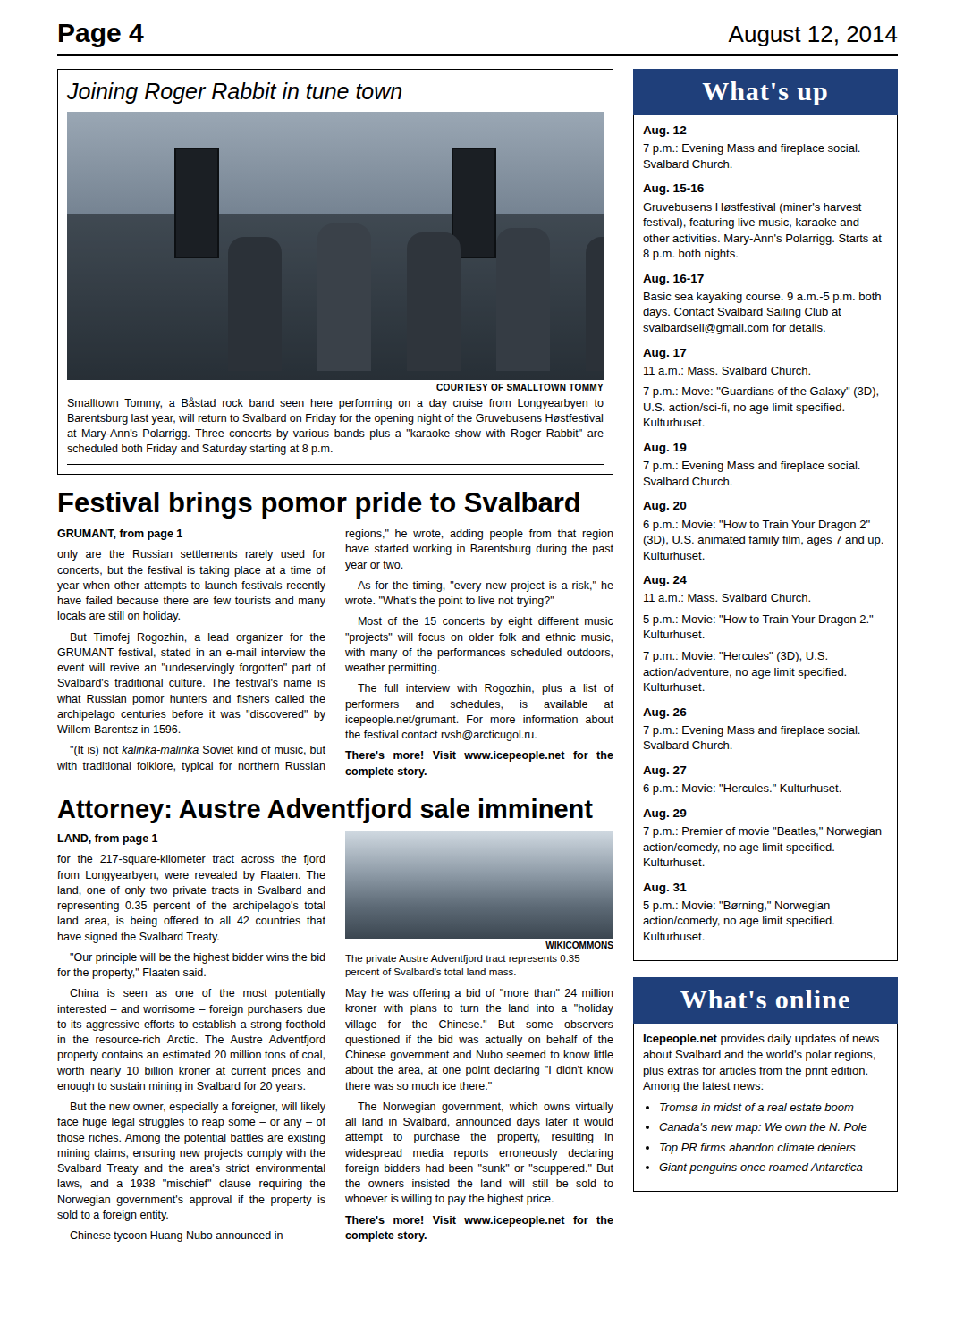Page 4
August 12, 2014
Joining Roger Rabbit in tune town
COURTESY OF SMALLTOWN TOMMY
Smalltown Tommy, a Båstad rock band seen here performing on a day cruise from Longyearbyen to Barentsburg last year, will return to Svalbard on Friday for the opening night of the Gruvebusens Høstfestival at Mary-Ann's Polarrigg. Three concerts by various bands plus a "karaoke show with Roger Rabbit" are scheduled both Friday and Saturday starting at 8 p.m.
Festival brings pomor pride to Svalbard
GRUMANT, from page 1
only are the Russian settlements rarely used for concerts, but the festival is taking place at a time of year when other attempts to launch festivals recently have failed because there are few tourists and many locals are still on holiday.
But Timofej Rogozhin, a lead organizer for the GRUMANT festival, stated in an e-mail interview the event will revive an "undeservingly forgotten" part of Svalbard's traditional culture. The festival's name is what Russian pomor hunters and fishers called the archipelago centuries before it was "discovered" by Willem Barentsz in 1596.
"(It is) not kalinka-malinka Soviet kind of music, but with traditional folklore, typical for northern Russian regions," he wrote, adding people from that region have started working in Barentsburg during the past year or two.
As for the timing, "every new project is a risk," he wrote. "What’s the point to live not trying?"
Most of the 15 concerts by eight different music "projects" will focus on older folk and ethnic music, with many of the performances scheduled outdoors, weather permitting.
The full interview with Rogozhin, plus a list of performers and schedules, is available at icepeople.net/grumant. For more information about the festival contact rvsh@arcticugol.ru.
There's more! Visit www.icepeople.net for the complete story.
Attorney: Austre Adventfjord sale imminent
LAND, from page 1
for the 217-square-kilometer tract across the fjord from Longyearbyen, were revealed by Flaaten. The land, one of only two private tracts in Svalbard and representing 0.35 percent of the archipelago's total land area, is being offered to all 42 countries that have signed the Svalbard Treaty.
"Our principle will be the highest bidder wins the bid for the property," Flaaten said.
China is seen as one of the most potentially interested – and worrisome – foreign purchasers due to its aggressive efforts to establish a strong foothold in the resource-rich Arctic. The Austre Adventfjord property contains an estimated 20 million tons of coal, worth nearly 10 billion kroner at current prices and enough to sustain mining in Svalbard for 20 years.
But the new owner, especially a foreigner, will likely face huge legal struggles to reap some – or any – of those riches. Among the potential battles are existing mining claims, ensuring new projects comply with the Svalbard Treaty and the area's strict environmental laws, and a 1938 "mischief" clause requiring the Norwegian government's approval if the property is sold to a foreign entity.
Chinese tycoon Huang Nubo announced in
WIKICOMMONS
The private Austre Adventfjord tract represents 0.35 percent of Svalbard's total land mass.
May he was offering a bid of "more than" 24 million kroner with plans to turn the land into a "holiday village for the Chinese." But some observers questioned if the bid was actually on behalf of the Chinese government and Nubo seemed to know little about the area, at one point declaring "I didn't know there was so much ice there."
The Norwegian government, which owns virtually all land in Svalbard, announced days later it would attempt to purchase the property, resulting in widespread media reports erroneously declaring foreign bidders had been "sunk" or "scuppered." But the owners insisted the land will still be sold to whoever is willing to pay the highest price.
There's more! Visit www.icepeople.net for the complete story.
What's up
Aug. 12
7 p.m.: Evening Mass and fireplace social. Svalbard Church.
Aug. 15-16
Gruvebusens Høstfestival (miner's harvest festival), featuring live music, karaoke and other activities. Mary-Ann's Polarrigg. Starts at 8 p.m. both nights.
Aug. 16-17
Basic sea kayaking course. 9 a.m.-5 p.m. both days. Contact Svalbard Sailing Club at svalbardseil@gmail.com for details.
Aug. 17
11 a.m.: Mass. Svalbard Church.
7 p.m.: Move: "Guardians of the Galaxy" (3D), U.S. action/sci-fi, no age limit specified. Kulturhuset.
Aug. 19
7 p.m.: Evening Mass and fireplace social. Svalbard Church.
Aug. 20
6 p.m.: Movie: "How to Train Your Dragon 2" (3D), U.S. animated family film, ages 7 and up. Kulturhuset.
Aug. 24
11 a.m.: Mass. Svalbard Church.
5 p.m.: Movie: "How to Train Your Dragon 2." Kulturhuset.
7 p.m.: Movie: "Hercules" (3D), U.S. action/adventure, no age limit specified. Kulturhuset.
Aug. 26
7 p.m.: Evening Mass and fireplace social. Svalbard Church.
Aug. 27
6 p.m.: Movie: "Hercules." Kulturhuset.
Aug. 29
7 p.m.: Premier of movie "Beatles," Norwegian action/comedy, no age limit specified. Kulturhuset.
Aug. 31
5 p.m.: Movie: "Børning," Norwegian action/comedy, no age limit specified. Kulturhuset.
What's online
Icepeople.net provides daily updates of news about Svalbard and the world's polar regions, plus extras for articles from the print edition. Among the latest news:
Tromsø in midst of a real estate boom
Canada's new map: We own the N. Pole
Top PR firms abandon climate deniers
Giant penguins once roamed Antarctica